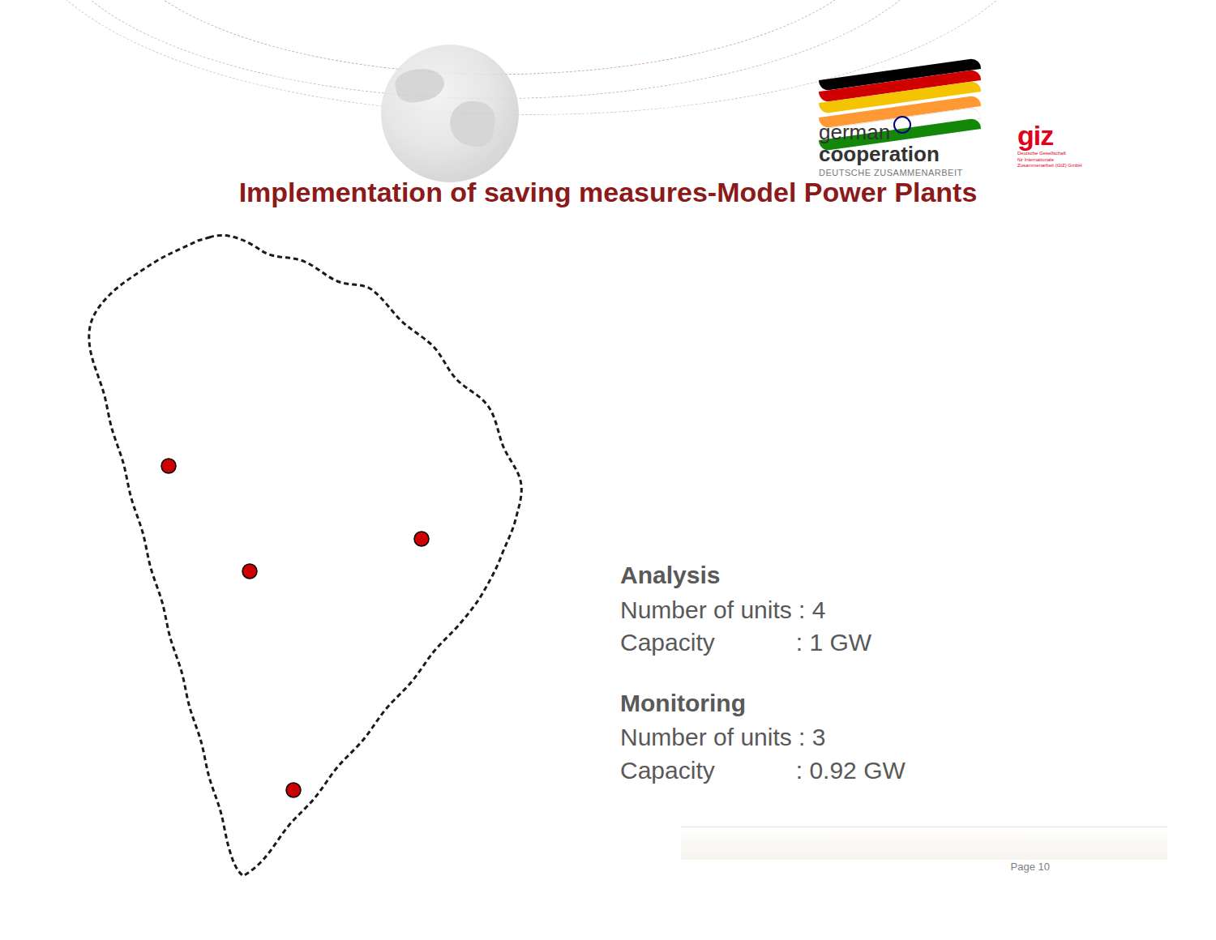german
cooperation
DEUTSCHE ZUSAMMENARBEIT
giz
Deutsche Gesellschaft
für Internationale
Zusammenarbeit (GIZ) GmbH
Implementation of saving measures-Model Power Plants
Analysis
Number of units : 4
Capacity : 1 GW
Monitoring
Number of units : 3
Capacity : 0.92 GW
Page 10